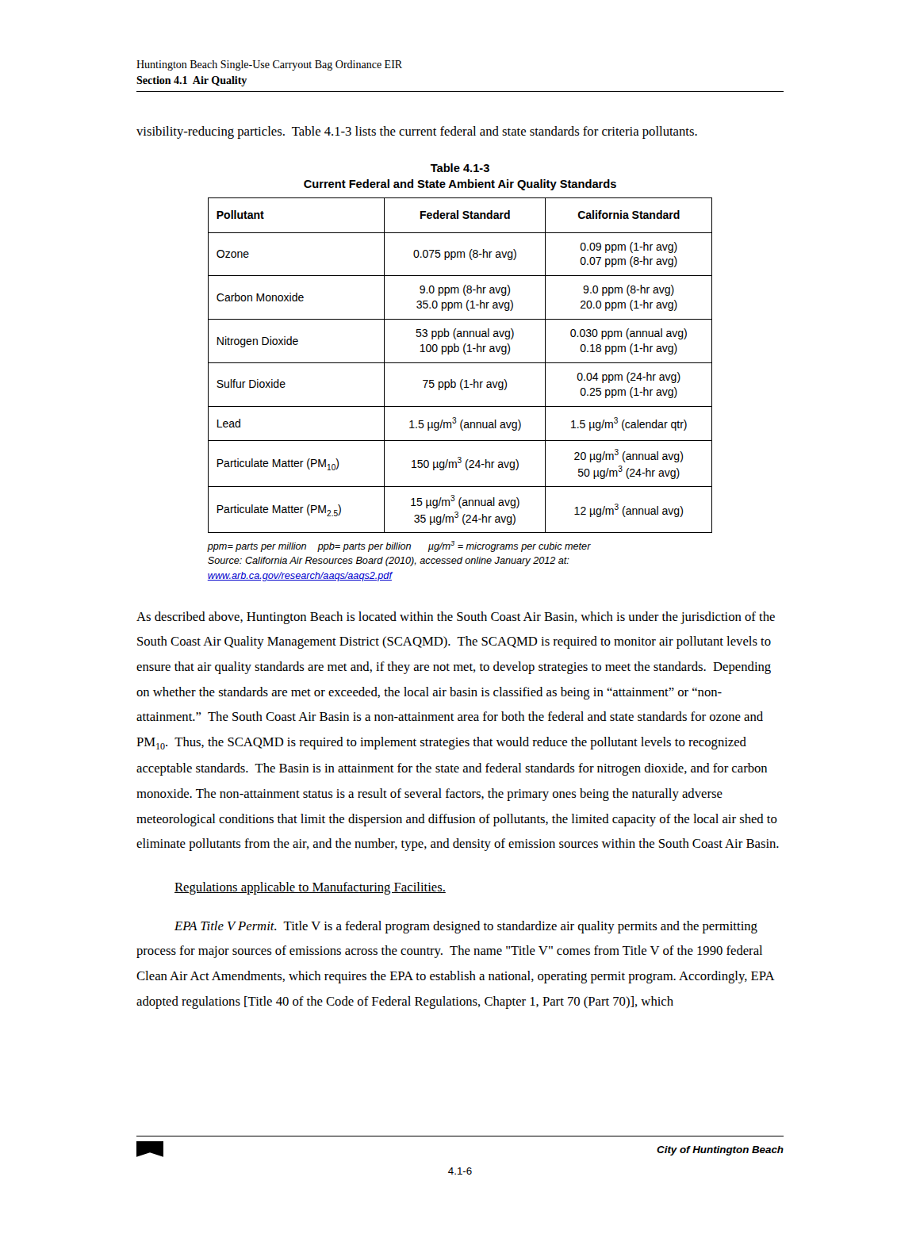Huntington Beach Single-Use Carryout Bag Ordinance EIR Section 4.1 Air Quality
visibility-reducing particles. Table 4.1-3 lists the current federal and state standards for criteria pollutants.
Table 4.1-3
Current Federal and State Ambient Air Quality Standards
| Pollutant | Federal Standard | California Standard |
| --- | --- | --- |
| Ozone | 0.075 ppm (8-hr avg) | 0.09 ppm (1-hr avg) 0.07 ppm (8-hr avg) |
| Carbon Monoxide | 9.0 ppm (8-hr avg) 35.0 ppm (1-hr avg) | 9.0 ppm (8-hr avg) 20.0 ppm (1-hr avg) |
| Nitrogen Dioxide | 53 ppb (annual avg) 100 ppb (1-hr avg) | 0.030 ppm (annual avg) 0.18 ppm (1-hr avg) |
| Sulfur Dioxide | 75 ppb (1-hr avg) | 0.04 ppm (24-hr avg) 0.25 ppm (1-hr avg) |
| Lead | 1.5 µg/m 3 (annual avg) | 1.5 µg/m 3 (calendar qtr) |
| Particulate Matter (PM 10 ) | 150 µg/m 3 (24-hr avg) | 20 µg/m 3 (annual avg) 50 µg/m 3 (24-hr avg) |
| Particulate Matter (PM 2.5 ) | 15 µg/m 3 (annual avg) 35 µg/m 3 (24-hr avg) | 12 µg/m 3 (annual avg) |
ppm= parts per million ppb= parts per billion µg/m3 = micrograms per cubic meter Source: California Air Resources Board (2010), accessed online January 2012 at: www.arb.ca.gov/research/aaqs/aaqs2.pdf
As described above, Huntington Beach is located within the South Coast Air Basin, which is under the jurisdiction of the South Coast Air Quality Management District (SCAQMD). The SCAQMD is required to monitor air pollutant levels to ensure that air quality standards are met and, if they are not met, to develop strategies to meet the standards. Depending on whether the standards are met or exceeded, the local air basin is classified as being in “attainment” or “non-attainment.” The South Coast Air Basin is a non-attainment area for both the federal and state standards for ozone and PM10. Thus, the SCAQMD is required to implement strategies that would reduce the pollutant levels to recognized acceptable standards. The Basin is in attainment for the state and federal standards for nitrogen dioxide, and for carbon monoxide. The non-attainment status is a result of several factors, the primary ones being the naturally adverse meteorological conditions that limit the dispersion and diffusion of pollutants, the limited capacity of the local air shed to eliminate pollutants from the air, and the number, type, and density of emission sources within the South Coast Air Basin.
Regulations applicable to Manufacturing Facilities.
EPA Title V Permit. Title V is a federal program designed to standardize air quality permits and the permitting process for major sources of emissions across the country. The name "Title V" comes from Title V of the 1990 federal Clean Air Act Amendments, which requires the EPA to establish a national, operating permit program. Accordingly, EPA adopted regulations [Title 40 of the Code of Federal Regulations, Chapter 1, Part 70 (Part 70)], which
City of Huntington Beach
4.1-6